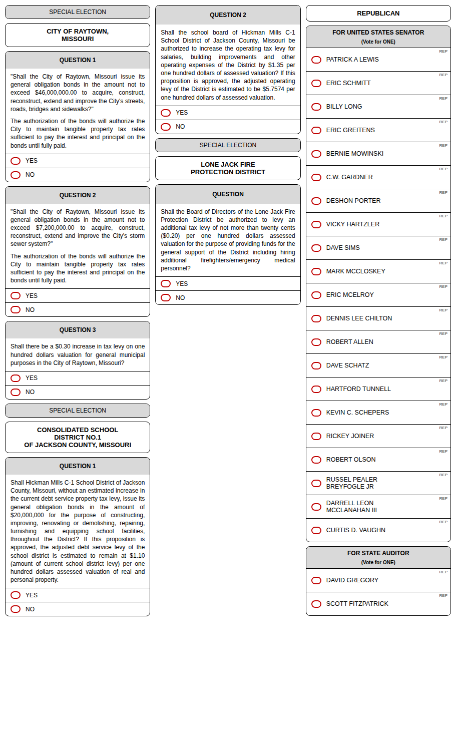SPECIAL ELECTION
CITY OF RAYTOWN,
MISSOURI
QUESTION 1
"Shall the City of Raytown, Missouri issue its general obligation bonds in the amount not to exceed $46,000,000.00 to acquire, construct, reconstruct, extend and improve the City's streets, roads, bridges and sidewalks?"
The authorization of the bonds will authorize the City to maintain tangible property tax rates sufficient to pay the interest and principal on the bonds until fully paid.
YES
NO
QUESTION 2
"Shall the City of Raytown, Missouri issue its general obligation bonds in the amount not to exceed $7,200,000.00 to acquire, construct, reconstruct, extend and improve the City's storm sewer system?"
The authorization of the bonds will authorize the City to maintain tangible property tax rates sufficient to pay the interest and principal on the bonds until fully paid.
YES
NO
QUESTION 3
Shall there be a $0.30 increase in tax levy on one hundred dollars valuation for general municipal purposes in the City of Raytown, Missouri?
YES
NO
SPECIAL ELECTION
CONSOLIDATED SCHOOL
DISTRICT NO.1
OF JACKSON COUNTY, MISSOURI
QUESTION 1
Shall Hickman Mills C-1 School District of Jackson County, Missouri, without an estimated increase in the current debt service property tax levy, issue its general obligation bonds in the amount of $20,000,000 for the purpose of constructing, improving, renovating or demolishing, repairing, furnishing and equipping school facilities, throughout the District? If this proposition is approved, the adjusted debt service levy of the school district is estimated to remain at $1.10 (amount of current school district levy) per one hundred dollars assessed valuation of real and personal property.
YES
NO
QUESTION 2
Shall the school board of Hickman Mills C-1 School District of Jackson County, Missouri be authorized to increase the operating tax levy for salaries, building improvements and other operating expenses of the District by $1.35 per one hundred dollars of assessed valuation? If this proposition is approved, the adjusted operating levy of the District is estimated to be $5.7574 per one hundred dollars of assessed valuation.
YES
NO
SPECIAL ELECTION
LONE JACK FIRE
PROTECTION DISTRICT
QUESTION
Shall the Board of Directors of the Lone Jack Fire Protection District be authorized to levy an additional tax levy of not more than twenty cents ($0.20) per one hundred dollars assessed valuation for the purpose of providing funds for the general support of the District including hiring additional firefighters/emergency medical personnel?
YES
NO
REPUBLICAN
FOR UNITED STATES SENATOR
(Vote for ONE)
REP PATRICK A LEWIS
REP ERIC SCHMITT
REP BILLY LONG
REP ERIC GREITENS
REP BERNIE MOWINSKI
REP C.W. GARDNER
REP DESHON PORTER
REP VICKY HARTZLER
REP DAVE SIMS
REP MARK MCCLOSKEY
REP ERIC MCELROY
REP DENNIS LEE CHILTON
REP ROBERT ALLEN
REP DAVE SCHATZ
REP HARTFORD TUNNELL
REP KEVIN C. SCHEPERS
REP RICKEY JOINER
REP ROBERT OLSON
REP RUSSEL PEALER
BREYFOGLE JR
REP DARRELL LEON
MCCLANAHAN III
REP CURTIS D. VAUGHN
FOR STATE AUDITOR
(Vote for ONE)
REP DAVID GREGORY
REP SCOTT FITZPATRICK